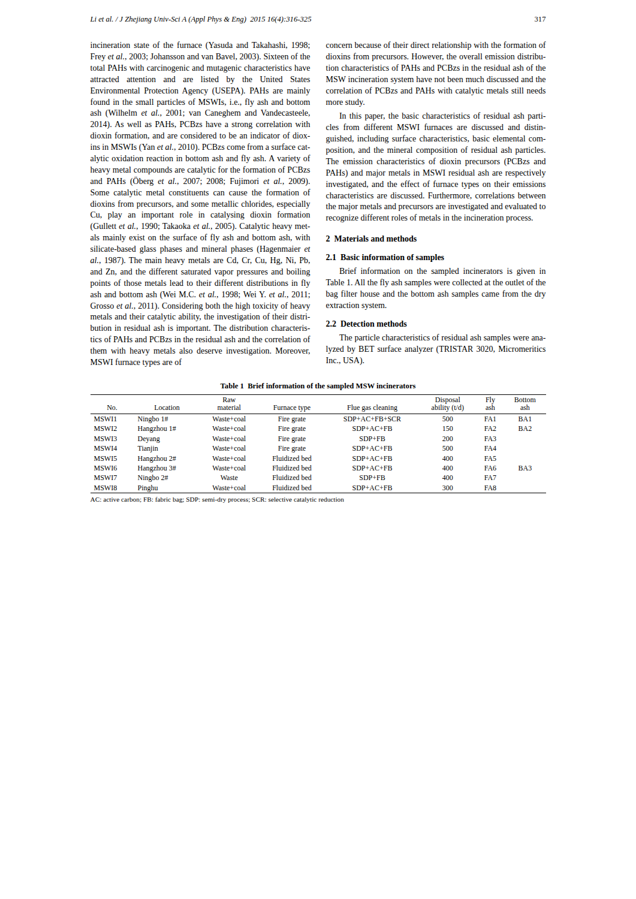Li et al. / J Zhejiang Univ-Sci A (Appl Phys & Eng) 2015 16(4):316-325 317
incineration state of the furnace (Yasuda and Takahashi, 1998; Frey et al., 2003; Johansson and van Bavel, 2003). Sixteen of the total PAHs with carcinogenic and mutagenic characteristics have attracted attention and are listed by the United States Environmental Protection Agency (USEPA). PAHs are mainly found in the small particles of MSWIs, i.e., fly ash and bottom ash (Wilhelm et al., 2001; van Caneghem and Vandecasteele, 2014). As well as PAHs, PCBzs have a strong correlation with dioxin formation, and are considered to be an indicator of dioxins in MSWIs (Yan et al., 2010). PCBzs come from a surface catalytic oxidation reaction in bottom ash and fly ash. A variety of heavy metal compounds are catalytic for the formation of PCBzs and PAHs (Öberg et al., 2007; 2008; Fujimori et al., 2009). Some catalytic metal constituents can cause the formation of dioxins from precursors, and some metallic chlorides, especially Cu, play an important role in catalysing dioxin formation (Gullett et al., 1990; Takaoka et al., 2005). Catalytic heavy metals mainly exist on the surface of fly ash and bottom ash, with silicate-based glass phases and mineral phases (Hagenmaier et al., 1987). The main heavy metals are Cd, Cr, Cu, Hg, Ni, Pb, and Zn, and the different saturated vapor pressures and boiling points of those metals lead to their different distributions in fly ash and bottom ash (Wei M.C. et al., 1998; Wei Y. et al., 2011; Grosso et al., 2011). Considering both the high toxicity of heavy metals and their catalytic ability, the investigation of their distribution in residual ash is important. The distribution characteristics of PAHs and PCBzs in the residual ash and the correlation of them with heavy metals also deserve investigation. Moreover, MSWI furnace types are of
concern because of their direct relationship with the formation of dioxins from precursors. However, the overall emission distribution characteristics of PAHs and PCBzs in the residual ash of the MSW incineration system have not been much discussed and the correlation of PCBzs and PAHs with catalytic metals still needs more study.
In this paper, the basic characteristics of residual ash particles from different MSWI furnaces are discussed and distinguished, including surface characteristics, basic elemental composition, and the mineral composition of residual ash particles. The emission characteristics of dioxin precursors (PCBzs and PAHs) and major metals in MSWI residual ash are respectively investigated, and the effect of furnace types on their emissions characteristics are discussed. Furthermore, correlations between the major metals and precursors are investigated and evaluated to recognize different roles of metals in the incineration process.
2 Materials and methods
2.1 Basic information of samples
Brief information on the sampled incinerators is given in Table 1. All the fly ash samples were collected at the outlet of the bag filter house and the bottom ash samples came from the dry extraction system.
2.2 Detection methods
The particle characteristics of residual ash samples were analyzed by BET surface analyzer (TRISTAR 3020, Micromeritics Inc., USA).
Table 1 Brief information of the sampled MSW incinerators
| No. | Location | Raw material | Furnace type | Flue gas cleaning | Disposal ability (t/d) | Fly ash | Bottom ash |
| --- | --- | --- | --- | --- | --- | --- | --- |
| MSWI1 | Ningbo 1# | Waste+coal | Fire grate | SDP+AC+FB+SCR | 500 | FA1 | BA1 |
| MSWI2 | Hangzhou 1# | Waste+coal | Fire grate | SDP+AC+FB | 150 | FA2 | BA2 |
| MSWI3 | Deyang | Waste+coal | Fire grate | SDP+FB | 200 | FA3 | |
| MSWI4 | Tianjin | Waste+coal | Fire grate | SDP+AC+FB | 500 | FA4 | |
| MSWI5 | Hangzhou 2# | Waste+coal | Fluidized bed | SDP+AC+FB | 400 | FA5 | |
| MSWI6 | Hangzhou 3# | Waste+coal | Fluidized bed | SDP+AC+FB | 400 | FA6 | BA3 |
| MSWI7 | Ningbo 2# | Waste | Fluidized bed | SDP+FB | 400 | FA7 | |
| MSWI8 | Pinghu | Waste+coal | Fluidized bed | SDP+AC+FB | 300 | FA8 | |
AC: active carbon; FB: fabric bag; SDP: semi-dry process; SCR: selective catalytic reduction